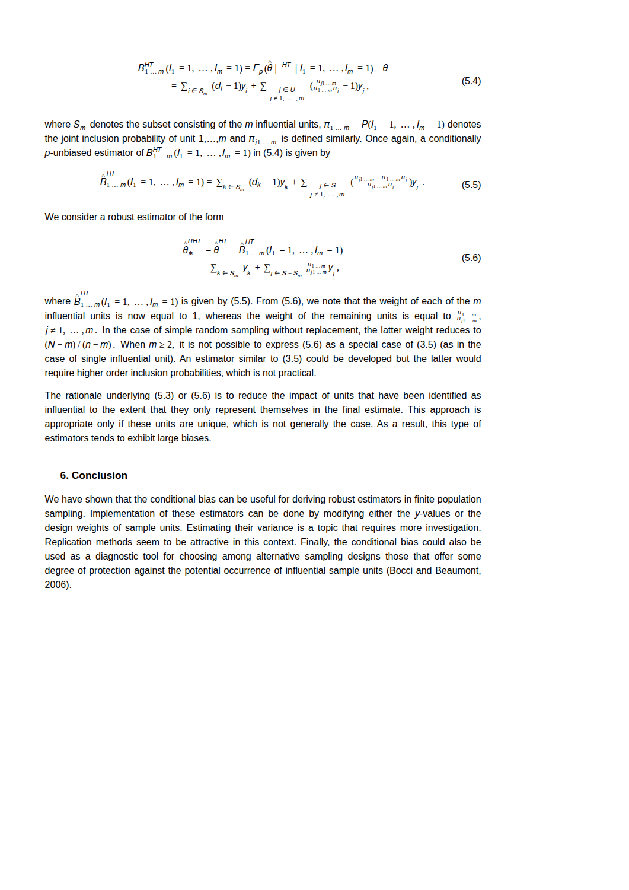(5.4) B1…mHT (I1=1,…,Im=1) = Ep ( θ^| HT | I1=1,…,Im=1 ) −θ = ∑i∈Sm (di−1)yi + ∑j∈Uj≠1,…,m ( πj1…m π1…mπj −1 ) yj,
where Sm denotes the subset consisting of the m influential units, π1…m=P(I1=1,…,Im=1) denotes the joint inclusion probability of unit 1,…,m and πj1…m is defined similarly. Once again, a conditionally p-unbiased estimator of B1…mHT(I1=1,…,Im=1) in (5.4) is given by
(5.5) B^1…mHT (I1=1,…,Im=1) = ∑k∈Sm (dk−1)yk + ∑j∈Sj≠1,…,m ( πj1…m−π1…mπj πj1…mπj ) yj.
We consider a robust estimator of the form
(5.6) θ^∗RHT = θ^HT − B^1…mHT (I1=1,…,Im=1) = ∑k∈Sm yk + ∑j∈S−Sm π1…m πj1…m yj,
where B^1…mHT(I1=1,…,Im=1) is given by (5.5). From (5.6), we note that the weight of each of the m influential units is now equal to 1, whereas the weight of the remaining units is equal to π1…mπj1…m, j≠1,…,m. In the case of simple random sampling without replacement, the latter weight reduces to (N−m)/(n−m). When m≥2, it is not possible to express (5.6) as a special case of (3.5) (as in the case of single influential unit). An estimator similar to (3.5) could be developed but the latter would require higher order inclusion probabilities, which is not practical.
The rationale underlying (5.3) or (5.6) is to reduce the impact of units that have been identified as influential to the extent that they only represent themselves in the final estimate. This approach is appropriate only if these units are unique, which is not generally the case. As a result, this type of estimators tends to exhibit large biases.
6. Conclusion
We have shown that the conditional bias can be useful for deriving robust estimators in finite population sampling. Implementation of these estimators can be done by modifying either the y-values or the design weights of sample units. Estimating their variance is a topic that requires more investigation. Replication methods seem to be attractive in this context. Finally, the conditional bias could also be used as a diagnostic tool for choosing among alternative sampling designs those that offer some degree of protection against the potential occurrence of influential sample units (Bocci and Beaumont, 2006).